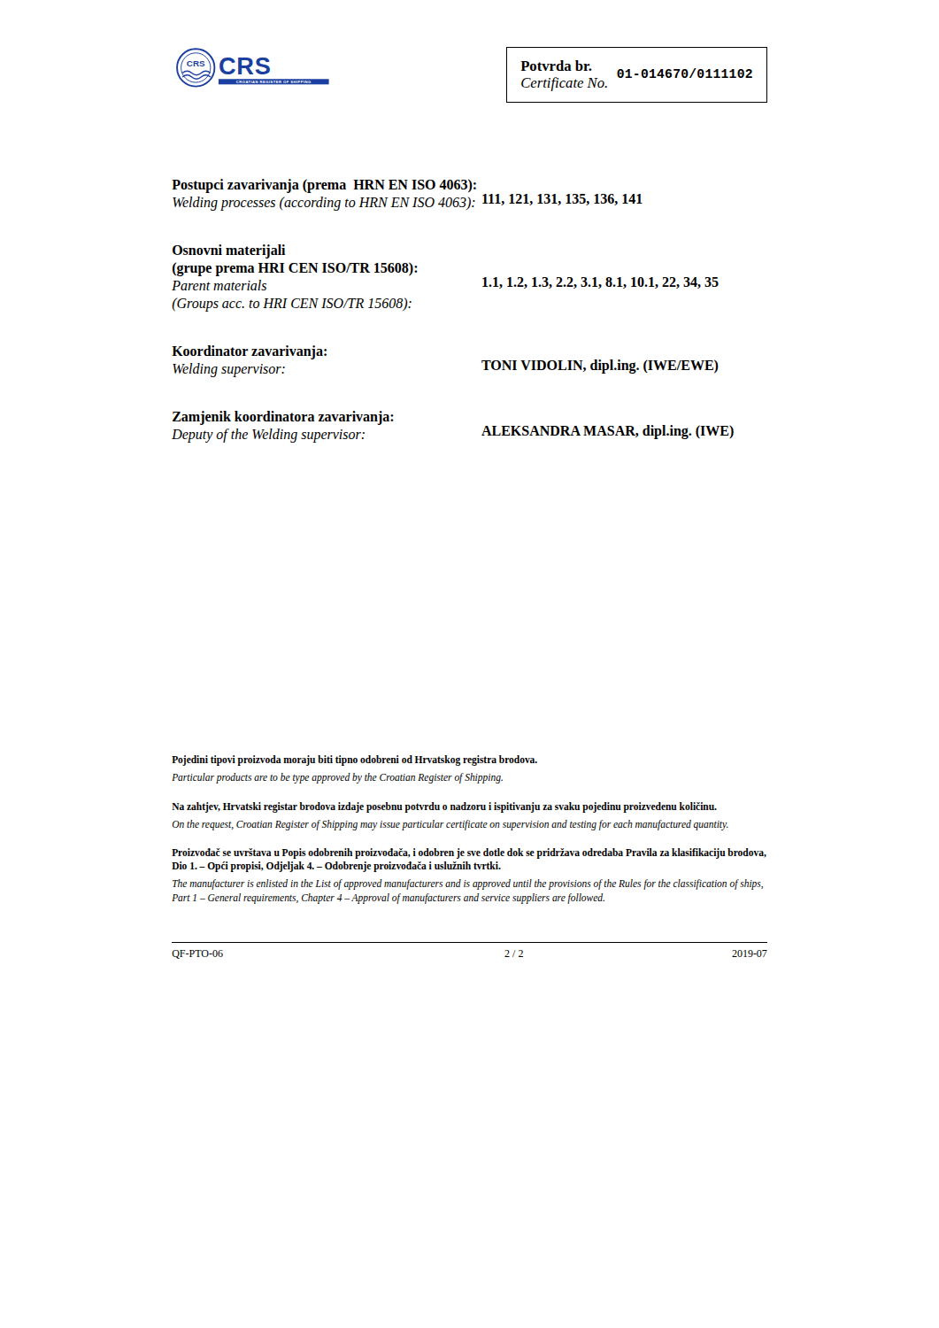CRS CRS CROATIAN REGISTER OF SHIPPING
| Potvrda br. Certificate No. | 01-014670/0111102 |
| Postupci zavarivanja (prema HRN EN ISO 4063): Welding processes (according to HRN EN ISO 4063): | 111, 121, 131, 135, 136, 141 |
| Osnovni materijali (grupe prema HRI CEN ISO/TR 15608): Parent materials (Groups acc. to HRI CEN ISO/TR 15608): | 1.1, 1.2, 1.3, 2.2, 3.1, 8.1, 10.1, 22, 34, 35 |
| Koordinator zavarivanja: Welding supervisor: | TONI VIDOLIN, dipl.ing. (IWE/EWE) |
| Zamjenik koordinatora zavarivanja: Deputy of the Welding supervisor: | ALEKSANDRA MASAR, dipl.ing. (IWE) |
Pojedini tipovi proizvoda moraju biti tipno odobreni od Hrvatskog registra brodova.
Particular products are to be type approved by the Croatian Register of Shipping.
Na zahtjev, Hrvatski registar brodova izdaje posebnu potvrdu o nadzoru i ispitivanju za svaku pojedinu proizvedenu količinu.
On the request, Croatian Register of Shipping may issue particular certificate on supervision and testing for each manufactured quantity.
Proizvođač se uvrštava u Popis odobrenih proizvođača, i odobren je sve dotle dok se pridržava odredaba Pravila za klasifikaciju brodova, Dio 1. – Opći propisi, Odjeljak 4. – Odobrenje proizvođača i uslužnih tvrtki.
The manufacturer is enlisted in the List of approved manufacturers and is approved until the provisions of the Rules for the classification of ships, Part 1 – General requirements, Chapter 4 – Approval of manufacturers and service suppliers are followed.
| QF-PTO-06 | 2 / 2 | 2019-07 |